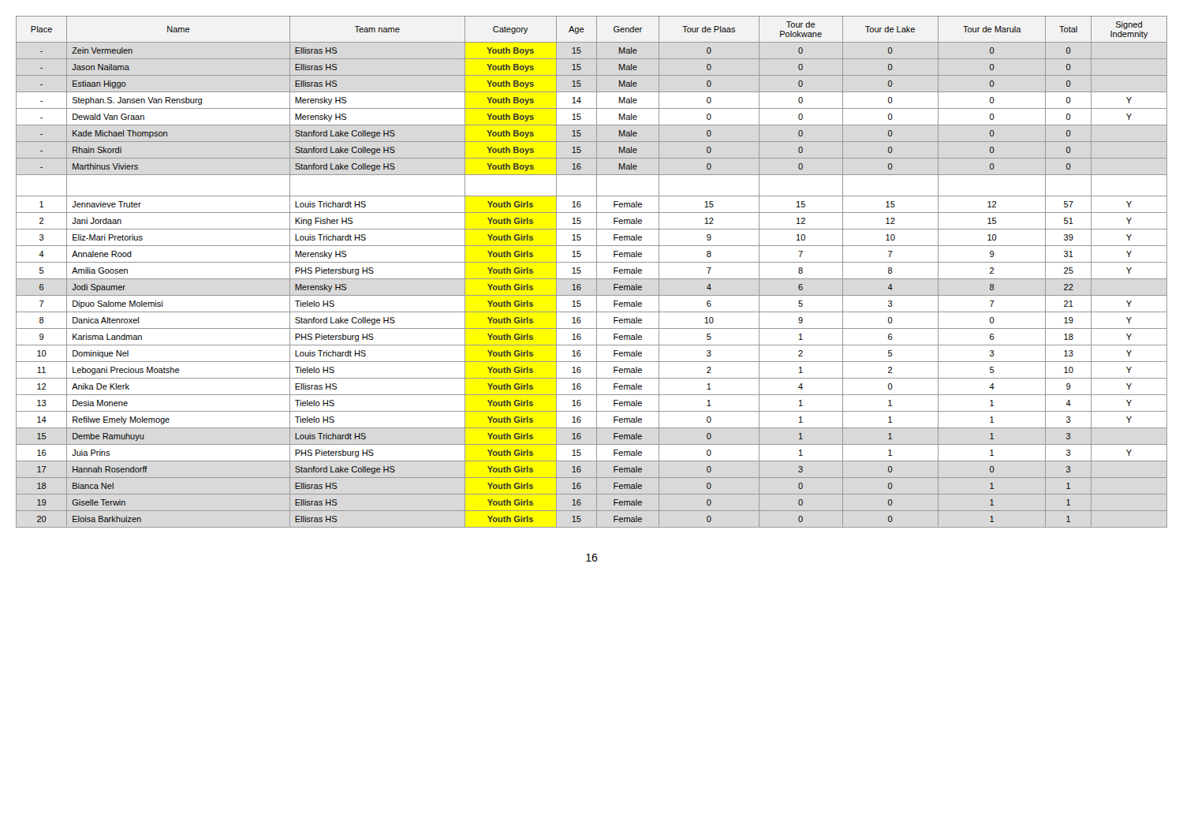| Place | Name | Team name | Category | Age | Gender | Tour de Plaas | Tour de Polokwane | Tour de Lake | Tour de Marula | Total | Signed Indemnity |
| --- | --- | --- | --- | --- | --- | --- | --- | --- | --- | --- | --- |
| - | Zein Vermeulen | Ellisras HS | Youth Boys | 15 | Male | 0 | 0 | 0 | 0 | 0 | |
| - | Jason Nailama | Ellisras HS | Youth Boys | 15 | Male | 0 | 0 | 0 | 0 | 0 | |
| - | Estiaan Higgo | Ellisras HS | Youth Boys | 15 | Male | 0 | 0 | 0 | 0 | 0 | |
| - | Stephan.S. Jansen Van Rensburg | Merensky HS | Youth Boys | 14 | Male | 0 | 0 | 0 | 0 | 0 | Y |
| - | Dewald Van Graan | Merensky HS | Youth Boys | 15 | Male | 0 | 0 | 0 | 0 | 0 | Y |
| - | Kade Michael Thompson | Stanford Lake College HS | Youth Boys | 15 | Male | 0 | 0 | 0 | 0 | 0 | |
| - | Rhain Skordi | Stanford Lake College HS | Youth Boys | 15 | Male | 0 | 0 | 0 | 0 | 0 | |
| - | Marthinus Viviers | Stanford Lake College HS | Youth Boys | 16 | Male | 0 | 0 | 0 | 0 | 0 | |
| 1 | Jennavieve Truter | Louis Trichardt HS | Youth Girls | 16 | Female | 15 | 15 | 15 | 12 | 57 | Y |
| 2 | Jani Jordaan | King Fisher HS | Youth Girls | 15 | Female | 12 | 12 | 12 | 15 | 51 | Y |
| 3 | Eliz-Mari Pretorius | Louis Trichardt HS | Youth Girls | 15 | Female | 9 | 10 | 10 | 10 | 39 | Y |
| 4 | Annalene Rood | Merensky HS | Youth Girls | 15 | Female | 8 | 7 | 7 | 9 | 31 | Y |
| 5 | Amilia Goosen | PHS Pietersburg HS | Youth Girls | 15 | Female | 7 | 8 | 8 | 2 | 25 | Y |
| 6 | Jodi Spaumer | Merensky HS | Youth Girls | 16 | Female | 4 | 6 | 4 | 8 | 22 | |
| 7 | Dipuo Salome Molemisi | Tielelo HS | Youth Girls | 15 | Female | 6 | 5 | 3 | 7 | 21 | Y |
| 8 | Danica Altenroxel | Stanford Lake College HS | Youth Girls | 16 | Female | 10 | 9 | 0 | 0 | 19 | Y |
| 9 | Karisma Landman | PHS Pietersburg HS | Youth Girls | 16 | Female | 5 | 1 | 6 | 6 | 18 | Y |
| 10 | Dominique Nel | Louis Trichardt HS | Youth Girls | 16 | Female | 3 | 2 | 5 | 3 | 13 | Y |
| 11 | Lebogani Precious Moatshe | Tielelo HS | Youth Girls | 16 | Female | 2 | 1 | 2 | 5 | 10 | Y |
| 12 | Anika De Klerk | Ellisras HS | Youth Girls | 16 | Female | 1 | 4 | 0 | 4 | 9 | Y |
| 13 | Desia Monene | Tielelo HS | Youth Girls | 16 | Female | 1 | 1 | 1 | 1 | 4 | Y |
| 14 | Refilwe Emely Molemoge | Tielelo HS | Youth Girls | 16 | Female | 0 | 1 | 1 | 1 | 3 | Y |
| 15 | Dembe Ramuhuyu | Louis Trichardt HS | Youth Girls | 16 | Female | 0 | 1 | 1 | 1 | 3 | |
| 16 | Juia Prins | PHS Pietersburg HS | Youth Girls | 15 | Female | 0 | 1 | 1 | 1 | 3 | Y |
| 17 | Hannah Rosendorff | Stanford Lake College HS | Youth Girls | 16 | Female | 0 | 3 | 0 | 0 | 3 | |
| 18 | Bianca Nel | Ellisras HS | Youth Girls | 16 | Female | 0 | 0 | 0 | 1 | 1 | |
| 19 | Giselle Terwin | Ellisras HS | Youth Girls | 16 | Female | 0 | 0 | 0 | 1 | 1 | |
| 20 | Eloisa Barkhuizen | Ellisras HS | Youth Girls | 15 | Female | 0 | 0 | 0 | 1 | 1 | |
16